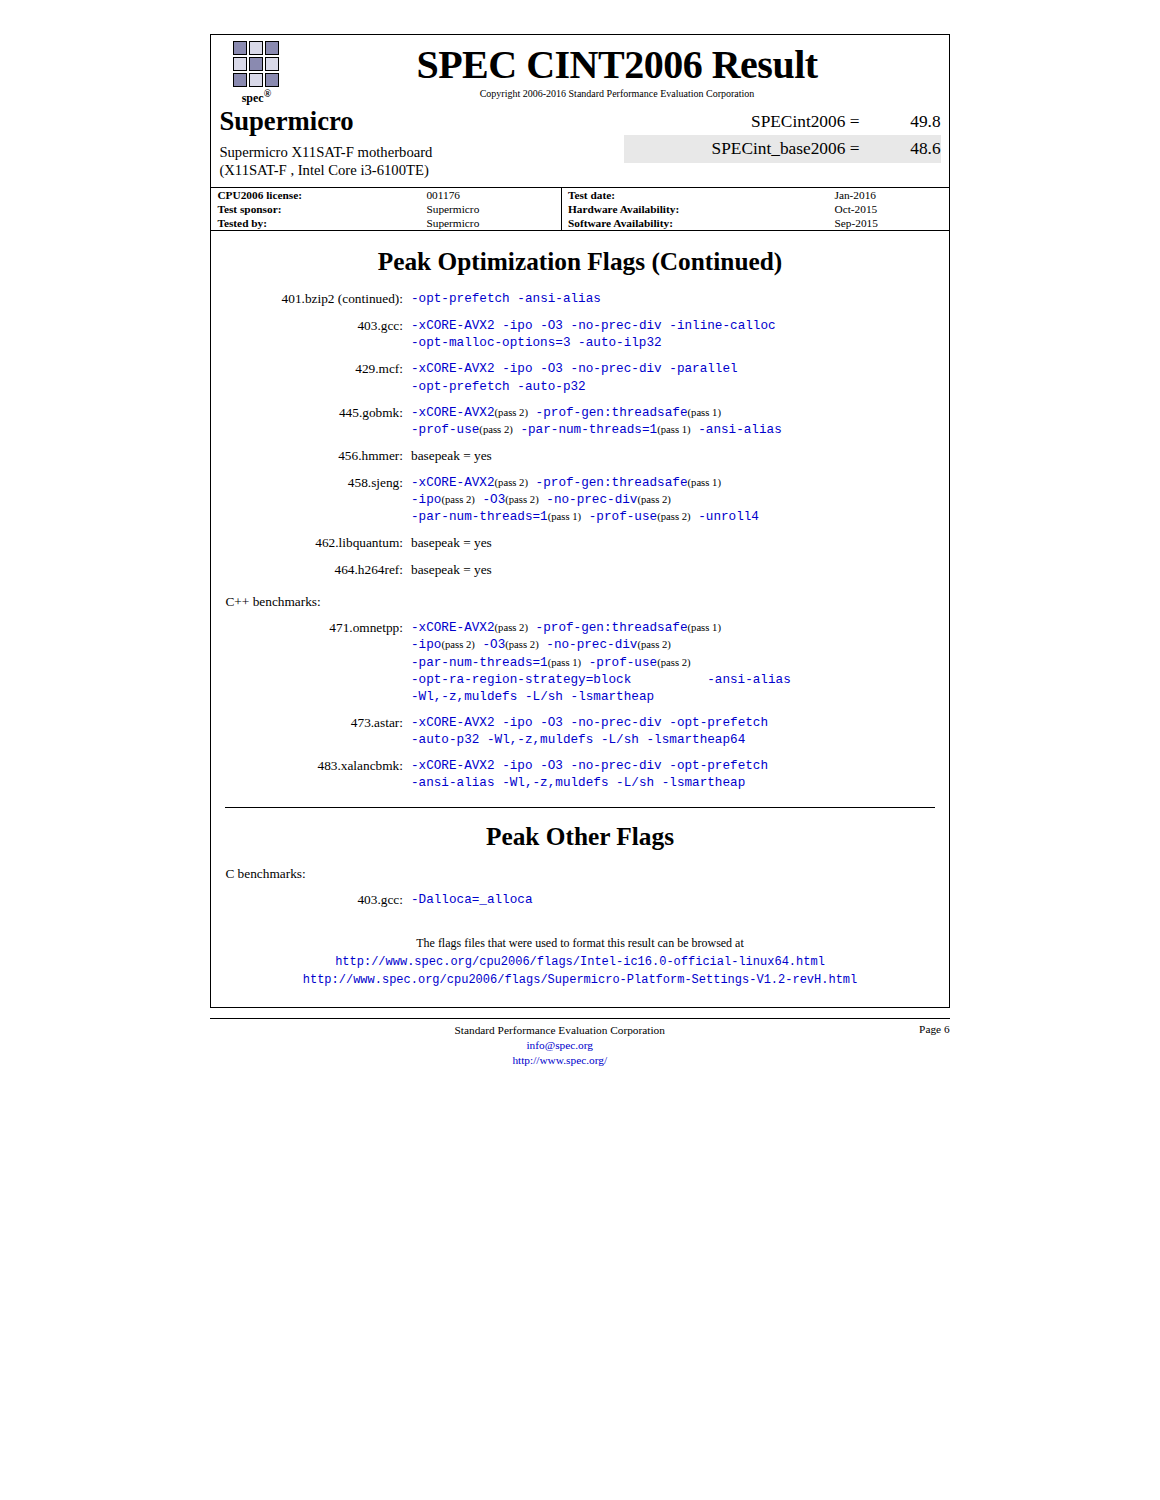spec®
SPEC CINT2006 Result
Copyright 2006-2016 Standard Performance Evaluation Corporation
Supermicro
Supermicro X11SAT-F motherboard
(X11SAT-F , Intel Core i3-6100TE)
SPECint2006 = 49.8
SPECint_base2006 = 48.6
| CPU2006 license: | 001176 | Test date: | Jan-2016 |
| Test sponsor: | Supermicro | Hardware Availability: | Oct-2015 |
| Tested by: | Supermicro | Software Availability: | Sep-2015 |
Peak Optimization Flags (Continued)
401.bzip2 (continued):
-opt-prefetch -ansi-alias
403.gcc:
-xCORE-AVX2 -ipo -O3 -no-prec-div -inline-calloc -opt-malloc-options=3 -auto-ilp32
429.mcf:
-xCORE-AVX2 -ipo -O3 -no-prec-div -parallel -opt-prefetch -auto-p32
445.gobmk:
-xCORE-AVX2(pass 2) -prof-gen:threadsafe(pass 1) -prof-use(pass 2) -par-num-threads=1(pass 1) -ansi-alias
456.hmmer:
basepeak = yes
458.sjeng:
-xCORE-AVX2(pass 2) -prof-gen:threadsafe(pass 1) -ipo(pass 2) -O3(pass 2) -no-prec-div(pass 2) -par-num-threads=1(pass 1) -prof-use(pass 2) -unroll4
462.libquantum:
basepeak = yes
464.h264ref:
basepeak = yes
C++ benchmarks:
471.omnetpp:
-xCORE-AVX2(pass 2) -prof-gen:threadsafe(pass 1) -ipo(pass 2) -O3(pass 2) -no-prec-div(pass 2) -par-num-threads=1(pass 1) -prof-use(pass 2) -opt-ra-region-strategy=block -ansi-alias -Wl,-z,muldefs -L/sh -lsmartheap
473.astar:
-xCORE-AVX2 -ipo -O3 -no-prec-div -opt-prefetch -auto-p32 -Wl,-z,muldefs -L/sh -lsmartheap64
483.xalancbmk:
-xCORE-AVX2 -ipo -O3 -no-prec-div -opt-prefetch -ansi-alias -Wl,-z,muldefs -L/sh -lsmartheap
Peak Other Flags
C benchmarks:
403.gcc:
-Dalloca=_alloca
The flags files that were used to format this result can be browsed at
http://www.spec.org/cpu2006/flags/Intel-ic16.0-official-linux64.html
http://www.spec.org/cpu2006/flags/Supermicro-Platform-Settings-V1.2-revH.html
Standard Performance Evaluation Corporation
info@spec.org
http://www.spec.org/
Page 6